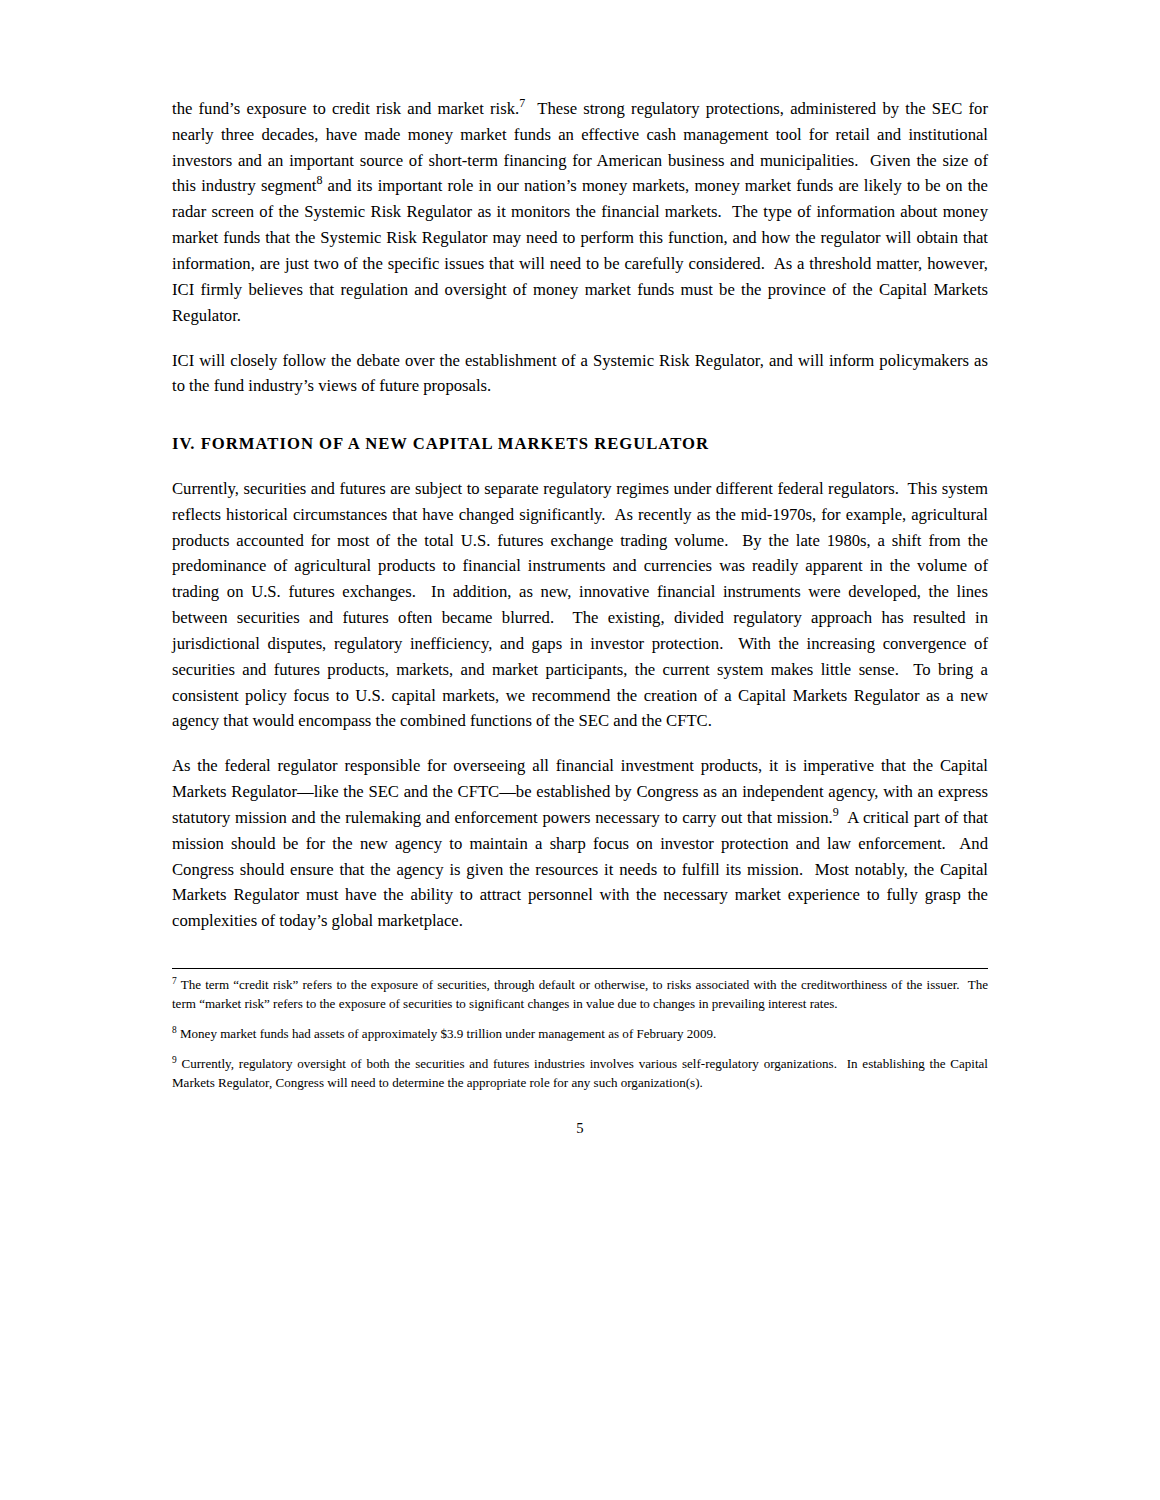the fund’s exposure to credit risk and market risk.7 These strong regulatory protections, administered by the SEC for nearly three decades, have made money market funds an effective cash management tool for retail and institutional investors and an important source of short-term financing for American business and municipalities. Given the size of this industry segment8 and its important role in our nation’s money markets, money market funds are likely to be on the radar screen of the Systemic Risk Regulator as it monitors the financial markets. The type of information about money market funds that the Systemic Risk Regulator may need to perform this function, and how the regulator will obtain that information, are just two of the specific issues that will need to be carefully considered. As a threshold matter, however, ICI firmly believes that regulation and oversight of money market funds must be the province of the Capital Markets Regulator.
ICI will closely follow the debate over the establishment of a Systemic Risk Regulator, and will inform policymakers as to the fund industry’s views of future proposals.
IV. Formation of a New Capital Markets Regulator
Currently, securities and futures are subject to separate regulatory regimes under different federal regulators. This system reflects historical circumstances that have changed significantly. As recently as the mid-1970s, for example, agricultural products accounted for most of the total U.S. futures exchange trading volume. By the late 1980s, a shift from the predominance of agricultural products to financial instruments and currencies was readily apparent in the volume of trading on U.S. futures exchanges. In addition, as new, innovative financial instruments were developed, the lines between securities and futures often became blurred. The existing, divided regulatory approach has resulted in jurisdictional disputes, regulatory inefficiency, and gaps in investor protection. With the increasing convergence of securities and futures products, markets, and market participants, the current system makes little sense. To bring a consistent policy focus to U.S. capital markets, we recommend the creation of a Capital Markets Regulator as a new agency that would encompass the combined functions of the SEC and the CFTC.
As the federal regulator responsible for overseeing all financial investment products, it is imperative that the Capital Markets Regulator—like the SEC and the CFTC—be established by Congress as an independent agency, with an express statutory mission and the rulemaking and enforcement powers necessary to carry out that mission.9 A critical part of that mission should be for the new agency to maintain a sharp focus on investor protection and law enforcement. And Congress should ensure that the agency is given the resources it needs to fulfill its mission. Most notably, the Capital Markets Regulator must have the ability to attract personnel with the necessary market experience to fully grasp the complexities of today’s global marketplace.
7 The term “credit risk” refers to the exposure of securities, through default or otherwise, to risks associated with the creditworthiness of the issuer. The term “market risk” refers to the exposure of securities to significant changes in value due to changes in prevailing interest rates.
8 Money market funds had assets of approximately $3.9 trillion under management as of February 2009.
9 Currently, regulatory oversight of both the securities and futures industries involves various self-regulatory organizations. In establishing the Capital Markets Regulator, Congress will need to determine the appropriate role for any such organization(s).
5